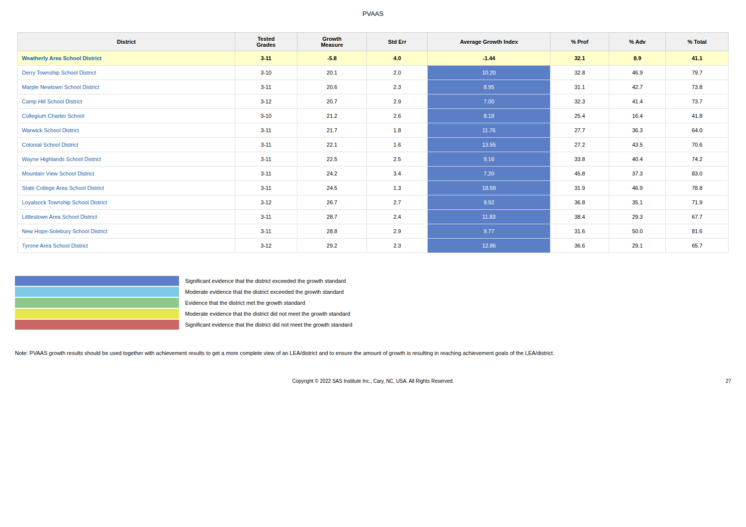PVAAS
| District | Tested Grades | Growth Measure | Std Err | Average Growth Index | % Prof | % Adv | % Total |
| --- | --- | --- | --- | --- | --- | --- | --- |
| Weatherly Area School District | 3-11 | -5.8 | 4.0 | -1.44 | 32.1 | 8.9 | 41.1 |
| Derry Township School District | 3-10 | 20.1 | 2.0 | 10.20 | 32.8 | 46.9 | 79.7 |
| Marple Newtown School District | 3-11 | 20.6 | 2.3 | 8.95 | 31.1 | 42.7 | 73.8 |
| Camp Hill School District | 3-12 | 20.7 | 2.9 | 7.00 | 32.3 | 41.4 | 73.7 |
| Collegium Charter School | 3-10 | 21.2 | 2.6 | 8.18 | 25.4 | 16.4 | 41.8 |
| Warwick School District | 3-11 | 21.7 | 1.8 | 11.76 | 27.7 | 36.3 | 64.0 |
| Colonial School District | 3-11 | 22.1 | 1.6 | 13.55 | 27.2 | 43.5 | 70.6 |
| Wayne Highlands School District | 3-11 | 22.5 | 2.5 | 9.16 | 33.8 | 40.4 | 74.2 |
| Mountain View School District | 3-11 | 24.2 | 3.4 | 7.20 | 45.8 | 37.3 | 83.0 |
| State College Area School District | 3-11 | 24.5 | 1.3 | 18.59 | 31.9 | 46.9 | 78.8 |
| Loyalsock Township School District | 3-12 | 26.7 | 2.7 | 9.92 | 36.8 | 35.1 | 71.9 |
| Littlestown Area School District | 3-11 | 28.7 | 2.4 | 11.83 | 38.4 | 29.3 | 67.7 |
| New Hope-Solebury School District | 3-11 | 28.8 | 2.9 | 9.77 | 31.6 | 50.0 | 81.6 |
| Tyrone Area School District | 3-12 | 29.2 | 2.3 | 12.86 | 36.6 | 29.1 | 65.7 |
Significant evidence that the district exceeded the growth standard
Moderate evidence that the district exceeded the growth standard
Evidence that the district met the growth standard
Moderate evidence that the district did not meet the growth standard
Significant evidence that the district did not meet the growth standard
Note: PVAAS growth results should be used together with achievement results to get a more complete view of an LEA/district and to ensure the amount of growth is resulting in reaching achievement goals of the LEA/district.
Copyright © 2022 SAS Institute Inc., Cary, NC, USA. All Rights Reserved. 27